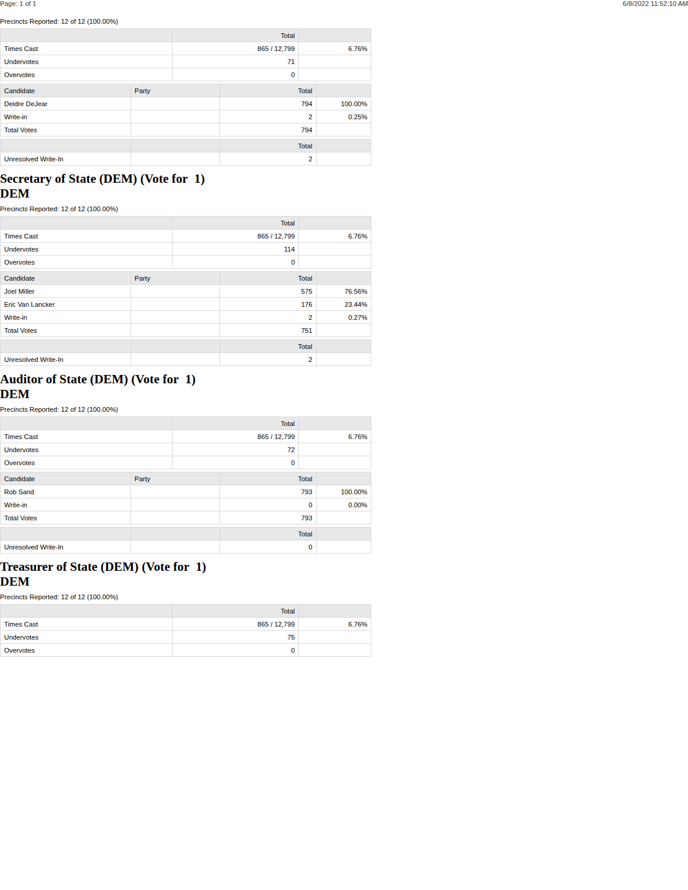Page: 1 of 1 6/8/2022 11:52:10 AM
Precincts Reported: 12 of 12 (100.00%)
| | Total | |
| --- | --- | --- |
| Times Cast | 865 / 12,799 | 6.76% |
| Undervotes | 71 | |
| Overvotes | 0 | |
| Candidate | Party | Total | |
| --- | --- | --- | --- |
| Deidre DeJear | | 794 | 100.00% |
| Write-in | | 2 | 0.25% |
| Total Votes | | 794 | |
| | | Total | |
| --- | --- | --- | --- |
| Unresolved Write-In | | 2 | |
Secretary of State (DEM) (Vote for 1)
DEM
Precincts Reported: 12 of 12 (100.00%)
| | Total | |
| --- | --- | --- |
| Times Cast | 865 / 12,799 | 6.76% |
| Undervotes | 114 | |
| Overvotes | 0 | |
| Candidate | Party | Total | |
| --- | --- | --- | --- |
| Joel Miller | | 575 | 76.56% |
| Eric Van Lancker | | 176 | 23.44% |
| Write-in | | 2 | 0.27% |
| Total Votes | | 751 | |
| | | Total | |
| --- | --- | --- | --- |
| Unresolved Write-In | | 2 | |
Auditor of State (DEM) (Vote for 1)
DEM
Precincts Reported: 12 of 12 (100.00%)
| | Total | |
| --- | --- | --- |
| Times Cast | 865 / 12,799 | 6.76% |
| Undervotes | 72 | |
| Overvotes | 0 | |
| Candidate | Party | Total | |
| --- | --- | --- | --- |
| Rob Sand | | 793 | 100.00% |
| Write-in | | 0 | 0.00% |
| Total Votes | | 793 | |
| | | Total | |
| --- | --- | --- | --- |
| Unresolved Write-In | | 0 | |
Treasurer of State (DEM) (Vote for 1)
DEM
Precincts Reported: 12 of 12 (100.00%)
| | Total | |
| --- | --- | --- |
| Times Cast | 865 / 12,799 | 6.76% |
| Undervotes | 75 | |
| Overvotes | 0 | |